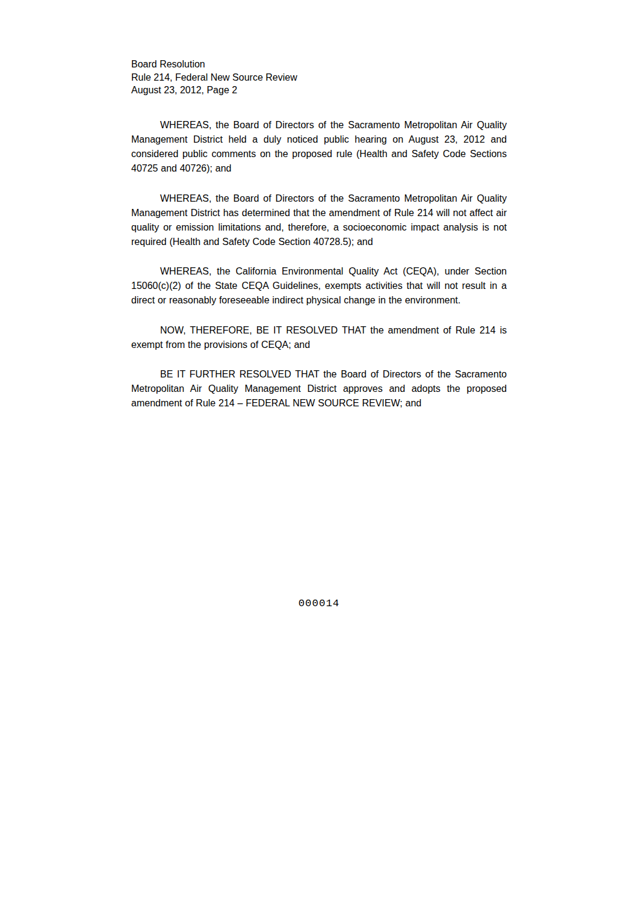Board Resolution
Rule 214, Federal New Source Review
August 23, 2012, Page 2
WHEREAS, the Board of Directors of the Sacramento Metropolitan Air Quality Management District held a duly noticed public hearing on August 23, 2012 and considered public comments on the proposed rule (Health and Safety Code Sections 40725 and 40726); and
WHEREAS, the Board of Directors of the Sacramento Metropolitan Air Quality Management District has determined that the amendment of Rule 214 will not affect air quality or emission limitations and, therefore, a socioeconomic impact analysis is not required (Health and Safety Code Section 40728.5); and
WHEREAS, the California Environmental Quality Act (CEQA), under Section 15060(c)(2) of the State CEQA Guidelines, exempts activities that will not result in a direct or reasonably foreseeable indirect physical change in the environment.
NOW, THEREFORE, BE IT RESOLVED THAT the amendment of Rule 214 is exempt from the provisions of CEQA; and
BE IT FURTHER RESOLVED THAT the Board of Directors of the Sacramento Metropolitan Air Quality Management District approves and adopts the proposed amendment of Rule 214 – FEDERAL NEW SOURCE REVIEW; and
000014